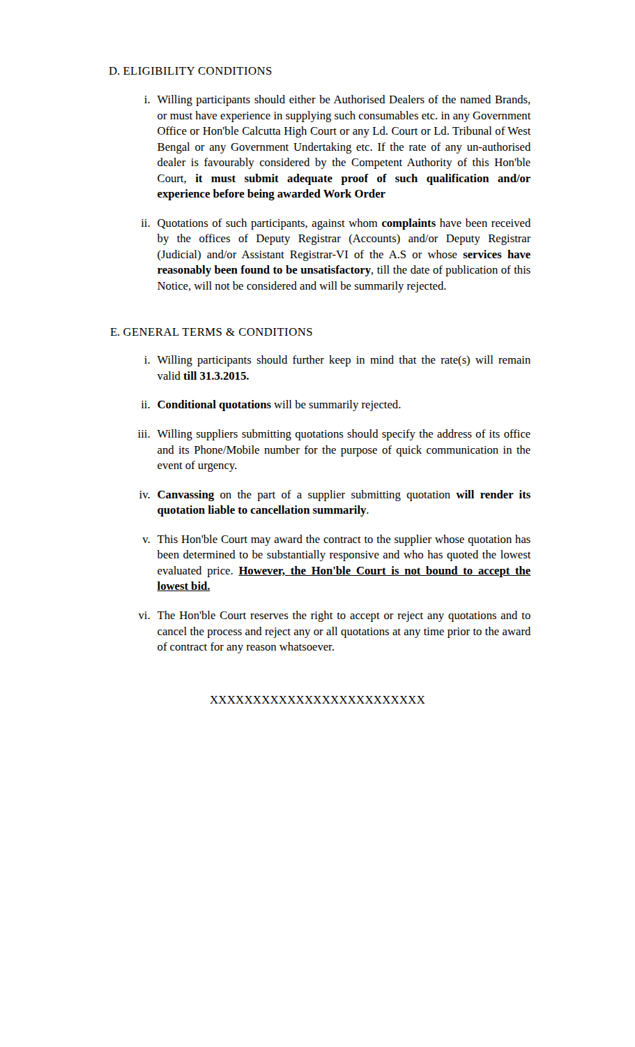ELIGIBILITY CONDITIONS
Willing participants should either be Authorised Dealers of the named Brands, or must have experience in supplying such consumables etc. in any Government Office or Hon'ble Calcutta High Court or any Ld. Court or Ld. Tribunal of West Bengal or any Government Undertaking etc. If the rate of any un-authorised dealer is favourably considered by the Competent Authority of this Hon'ble Court, it must submit adequate proof of such qualification and/or experience before being awarded Work Order
Quotations of such participants, against whom complaints have been received by the offices of Deputy Registrar (Accounts) and/or Deputy Registrar (Judicial) and/or Assistant Registrar-VI of the A.S or whose services have reasonably been found to be unsatisfactory, till the date of publication of this Notice, will not be considered and will be summarily rejected.
GENERAL TERMS & CONDITIONS
Willing participants should further keep in mind that the rate(s) will remain valid till 31.3.2015.
Conditional quotations will be summarily rejected.
Willing suppliers submitting quotations should specify the address of its office and its Phone/Mobile number for the purpose of quick communication in the event of urgency.
Canvassing on the part of a supplier submitting quotation will render its quotation liable to cancellation summarily.
This Hon'ble Court may award the contract to the supplier whose quotation has been determined to be substantially responsive and who has quoted the lowest evaluated price. However, the Hon'ble Court is not bound to accept the lowest bid.
The Hon'ble Court reserves the right to accept or reject any quotations and to cancel the process and reject any or all quotations at any time prior to the award of contract for any reason whatsoever.
XXXXXXXXXXXXXXXXXXXXXXXXX